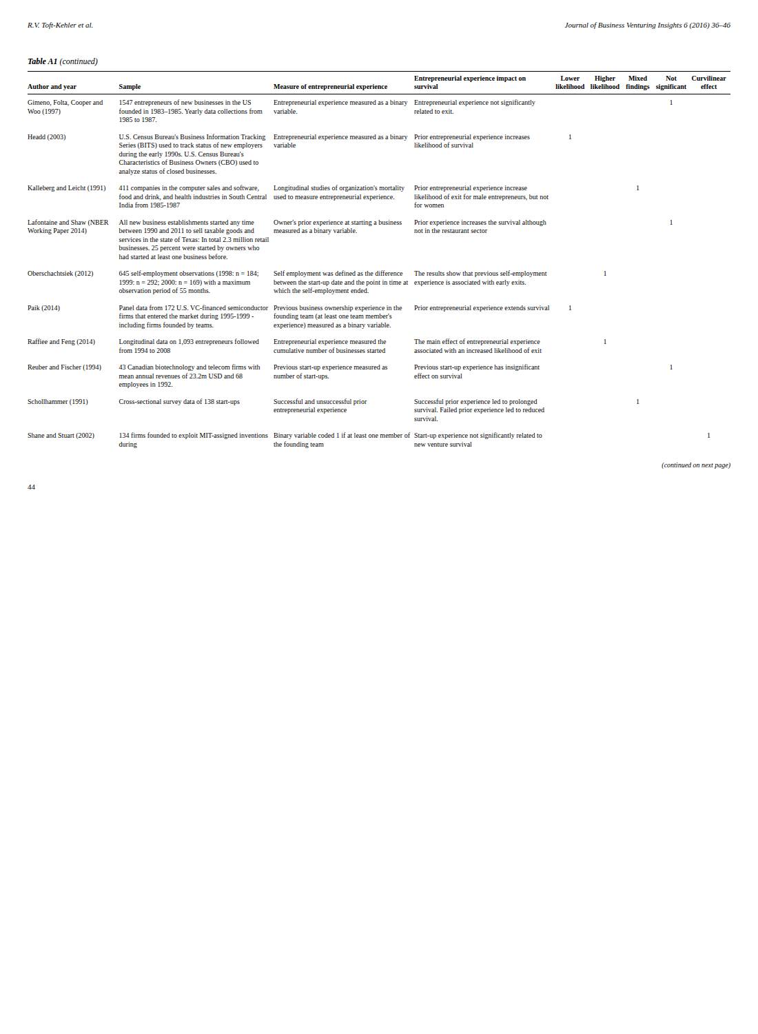R.V. Toft-Kehler et al.
Journal of Business Venturing Insights 6 (2016) 36–46
Table A1 (continued)
| Author and year | Sample | Measure of entrepreneurial experience | Entrepreneurial experience impact on survival | Lower likelihood | Higher likelihood | Mixed findings | Not significant | Curvilinear effect |
| --- | --- | --- | --- | --- | --- | --- | --- | --- |
| Gimeno, Folta, Cooper and Woo (1997) | 1547 entrepreneurs of new businesses in the US founded in 1983–1985. Yearly data collections from 1985 to 1987. | Entrepreneurial experience measured as a binary variable. | Entrepreneurial experience not significantly related to exit. | | | | 1 | |
| Headd (2003) | U.S. Census Bureau's Business Information Tracking Series (BITS) used to track status of new employers during the early 1990s. U.S. Census Bureau's Characteristics of Business Owners (CBO) used to analyze status of closed businesses. | Entrepreneurial experience measured as a binary variable | Prior entrepreneurial experience increases likelihood of survival | 1 | | | | |
| Kalleberg and Leicht (1991) | 411 companies in the computer sales and software, food and drink, and health industries in South Central India from 1985-1987 | Longitudinal studies of organization's mortality used to measure entrepreneurial experience. | Prior entrepreneurial experience increase likelihood of exit for male entrepreneurs, but not for women | | | 1 | | |
| Lafontaine and Shaw (NBER Working Paper 2014) | All new business establishments started any time between 1990 and 2011 to sell taxable goods and services in the state of Texas: In total 2.3 million retail businesses. 25 percent were started by owners who had started at least one business before. | Owner's prior experience at starting a business measured as a binary variable. | Prior experience increases the survival although not in the restaurant sector | | | | 1 | |
| Oberschachtsiek (2012) | 645 self-employment observations (1998: n = 184; 1999: n = 292; 2000: n = 169) with a maximum observation period of 55 months. | Self employment was defined as the difference between the start-up date and the point in time at which the self-employment ended. | The results show that previous self-employment experience is associated with early exits. | | 1 | | | |
| Paik (2014) | Panel data from 172 U.S. VC-financed semiconductor firms that entered the market during 1995-1999 - including firms founded by teams. | Previous business ownership experience in the founding team (at least one team member's experience) measured as a binary variable. | Prior entrepreneurial experience extends survival | 1 | | | | |
| Raffiee and Feng (2014) | Longitudinal data on 1,093 entrepreneurs followed from 1994 to 2008 | Entrepreneurial experience measured the cumulative number of businesses started | The main effect of entrepreneurial experience associated with an increased likelihood of exit | | 1 | | | |
| Reuber and Fischer (1994) | 43 Canadian biotechnology and telecom firms with mean annual revenues of 23.2m USD and 68 employees in 1992. | Previous start-up experience measured as number of start-ups. | Previous start-up experience has insignificant effect on survival | | | | 1 | |
| Schollhammer (1991) | Cross-sectional survey data of 138 start-ups | Successful and unsuccessful prior entrepreneurial experience | Successful prior experience led to prolonged survival. Failed prior experience led to reduced survival. | | | 1 | | |
| Shane and Stuart (2002) | 134 firms founded to exploit MIT-assigned inventions during | Binary variable coded 1 if at least one member of the founding team | Start-up experience not significantly related to new venture survival | | | | | 1 |
(continued on next page)
44